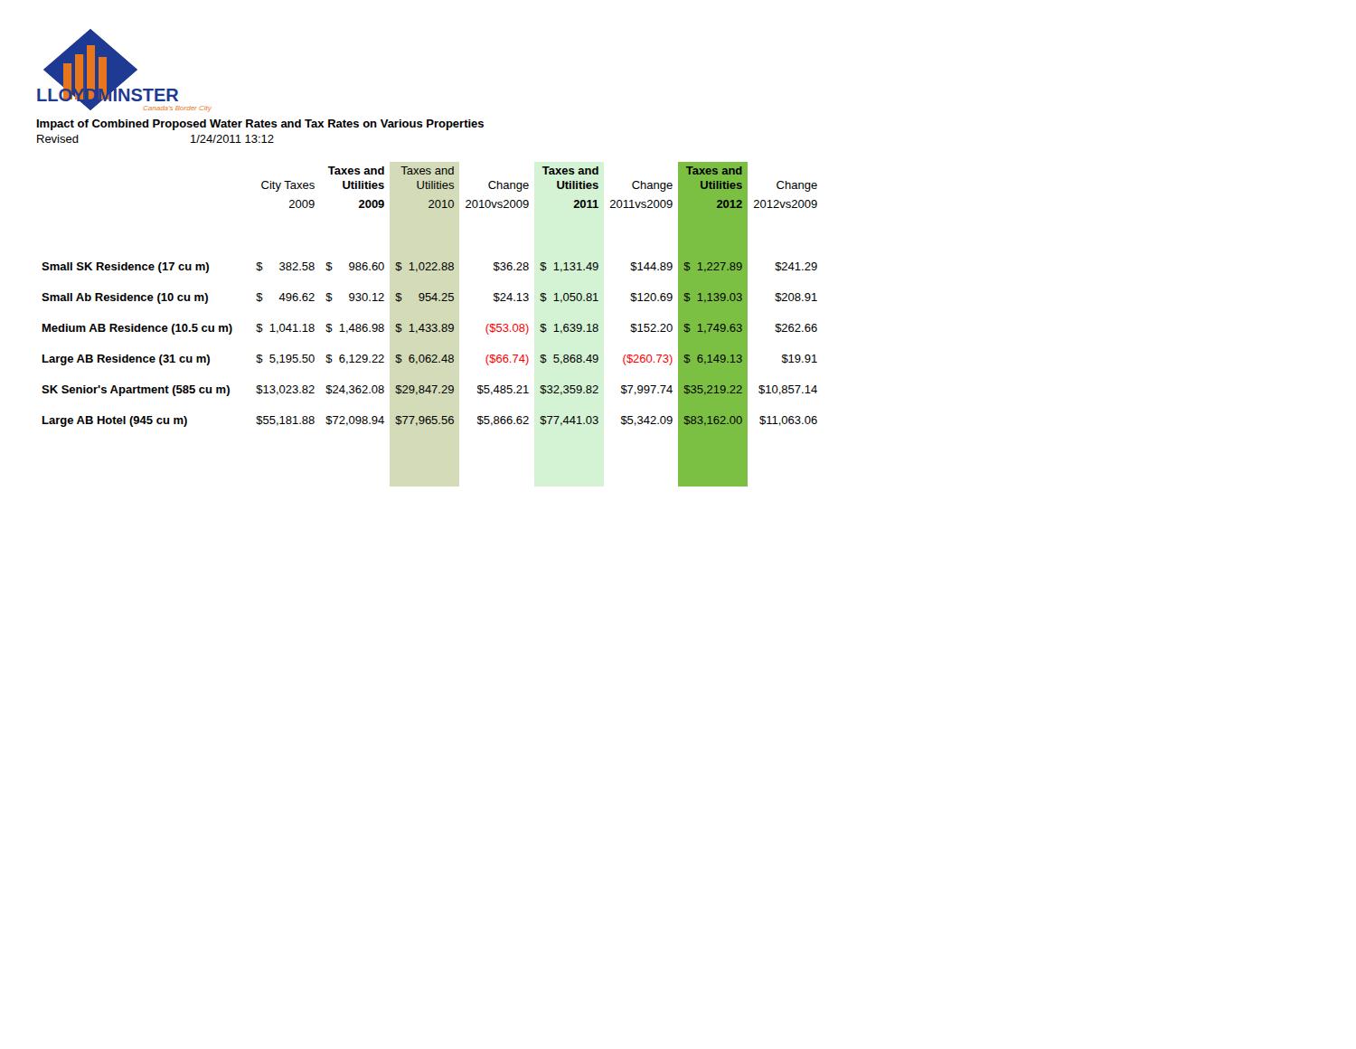LLOYDMINSTER Canada's Border City
Impact of Combined Proposed Water Rates and Tax Rates on Various Properties
Revised1/24/2011 13:12
| | City Taxes | Taxes and Utilities | Taxes and Utilities | Change | Taxes and Utilities | Change | Taxes and Utilities | Change |
| --- | --- | --- | --- | --- | --- | --- | --- | --- |
| | 2009 | 2009 | 2010 | 2010vs2009 | 2011 | 2011vs2009 | 2012 | 2012vs2009 |
| Small SK Residence (17 cu m) | $ | 382.58 | $ | 986.60 | $ | 1,022.88 | $36.28 | $ | 1,131.49 | $144.89 | $ | 1,227.89 | $241.29 |
| Small Ab Residence (10 cu m) | $ | 496.62 | $ | 930.12 | $ | 954.25 | $24.13 | $ | 1,050.81 | $120.69 | $ | 1,139.03 | $208.91 |
| Medium AB Residence (10.5 cu m) | $ | 1,041.18 | $ | 1,486.98 | $ | 1,433.89 | ($53.08) | $ | 1,639.18 | $152.20 | $ | 1,749.63 | $262.66 |
| Large AB Residence (31 cu m) | $ | 5,195.50 | $ | 6,129.22 | $ | 6,062.48 | ($66.74) | $ | 5,868.49 | ($260.73) | $ | 6,149.13 | $19.91 |
| SK Senior's Apartment (585 cu m) | $ | 13,023.82 | $ | 24,362.08 | $ | 29,847.29 | $5,485.21 | $ | 32,359.82 | $7,997.74 | $ | 35,219.22 | $10,857.14 |
| Large AB Hotel (945 cu m) | $ | 55,181.88 | $ | 72,098.94 | $ | 77,965.56 | $5,866.62 | $ | 77,441.03 | $5,342.09 | $ | 83,162.00 | $11,063.06 |